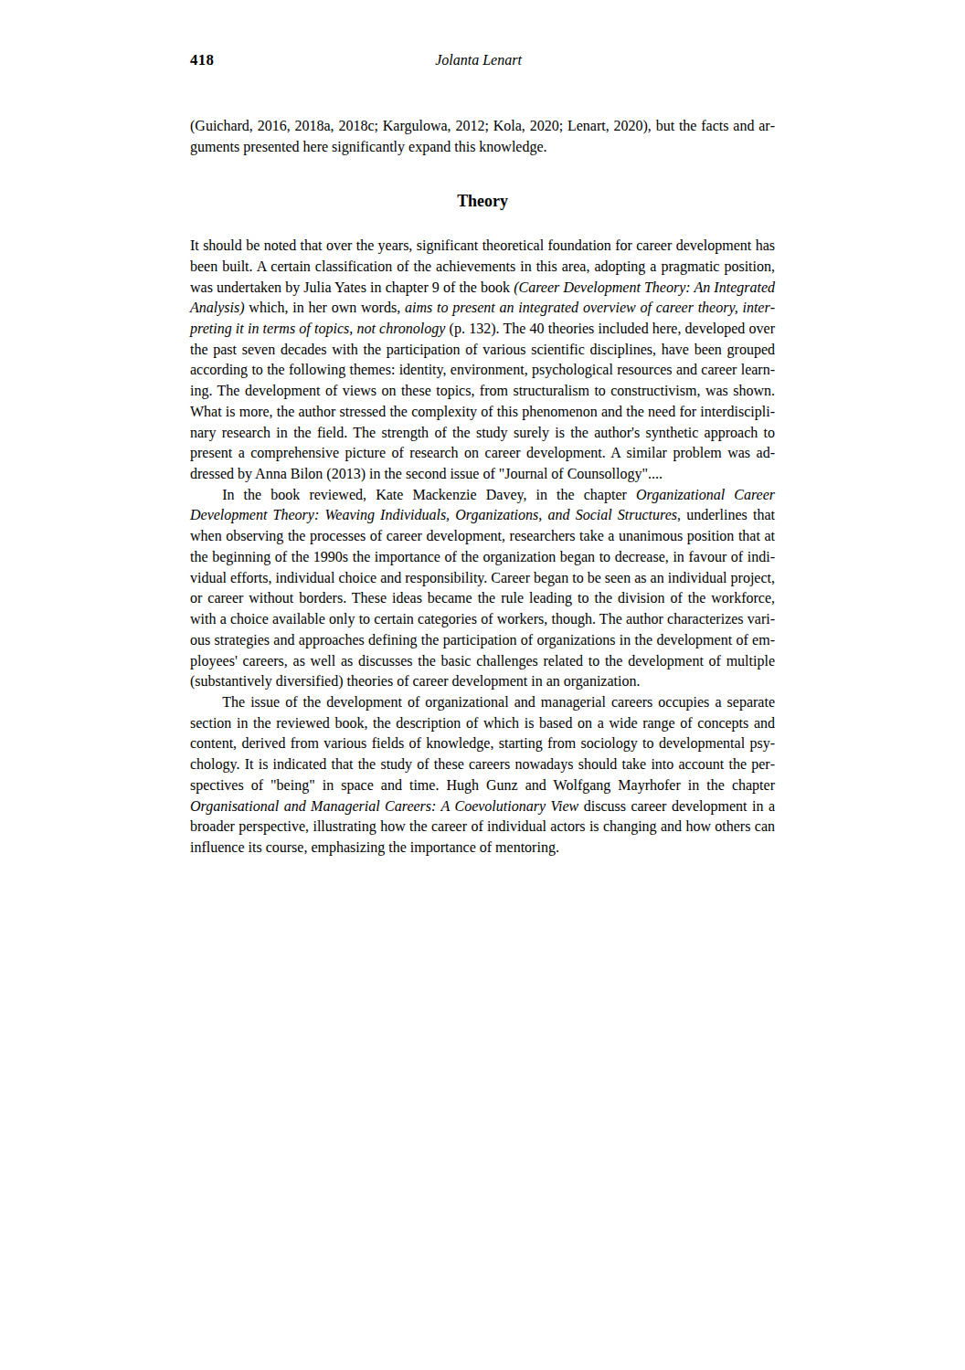418 Jolanta Lenart
(Guichard, 2016, 2018a, 2018c; Kargulowa, 2012; Kola, 2020; Lenart, 2020), but the facts and arguments presented here significantly expand this knowledge.
Theory
It should be noted that over the years, significant theoretical foundation for career development has been built. A certain classification of the achievements in this area, adopting a pragmatic position, was undertaken by Julia Yates in chapter 9 of the book (Career Development Theory: An Integrated Analysis) which, in her own words, aims to present an integrated overview of career theory, interpreting it in terms of topics, not chronology (p. 132). The 40 theories included here, developed over the past seven decades with the participation of various scientific disciplines, have been grouped according to the following themes: identity, environment, psychological resources and career learning. The development of views on these topics, from structuralism to constructivism, was shown. What is more, the author stressed the complexity of this phenomenon and the need for interdisciplinary research in the field. The strength of the study surely is the author's synthetic approach to present a comprehensive picture of research on career development. A similar problem was addressed by Anna Bilon (2013) in the second issue of "Journal of Counsollogy"....
In the book reviewed, Kate Mackenzie Davey, in the chapter Organizational Career Development Theory: Weaving Individuals, Organizations, and Social Structures, underlines that when observing the processes of career development, researchers take a unanimous position that at the beginning of the 1990s the importance of the organization began to decrease, in favour of individual efforts, individual choice and responsibility. Career began to be seen as an individual project, or career without borders. These ideas became the rule leading to the division of the workforce, with a choice available only to certain categories of workers, though. The author characterizes various strategies and approaches defining the participation of organizations in the development of employees' careers, as well as discusses the basic challenges related to the development of multiple (substantively diversified) theories of career development in an organization.
The issue of the development of organizational and managerial careers occupies a separate section in the reviewed book, the description of which is based on a wide range of concepts and content, derived from various fields of knowledge, starting from sociology to developmental psychology. It is indicated that the study of these careers nowadays should take into account the perspectives of "being" in space and time. Hugh Gunz and Wolfgang Mayrhofer in the chapter Organisational and Managerial Careers: A Coevolutionary View discuss career development in a broader perspective, illustrating how the career of individual actors is changing and how others can influence its course, emphasizing the importance of mentoring.